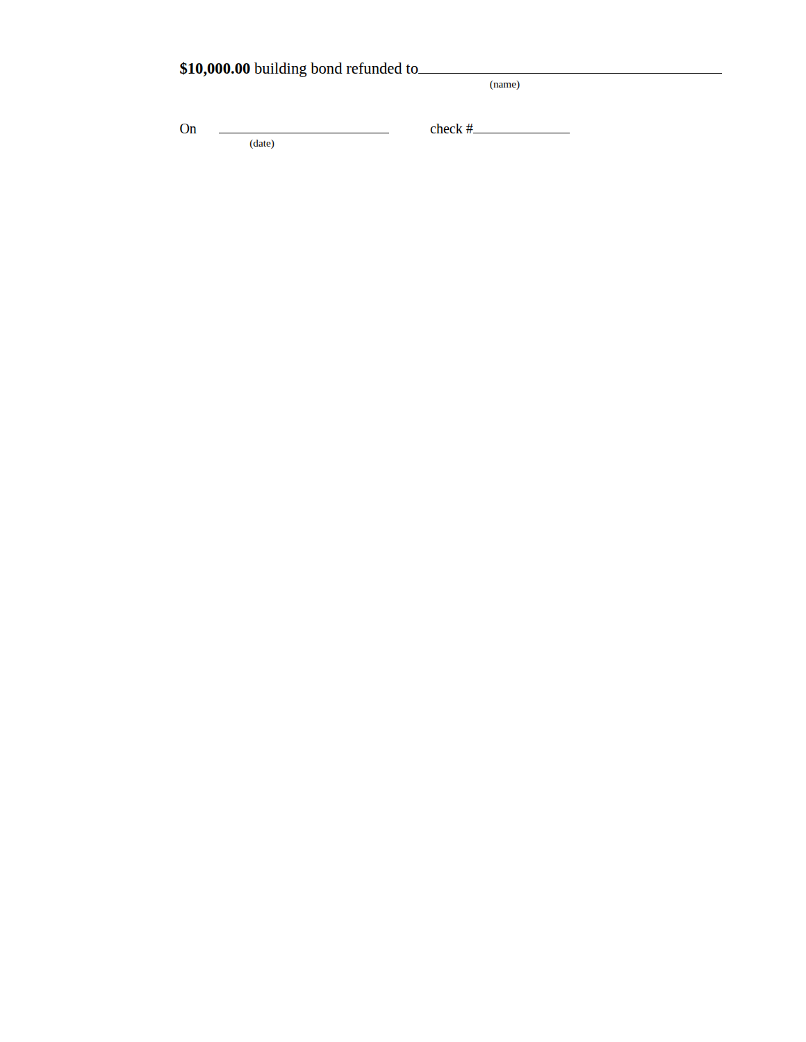$10,000.00 building bond refunded to
(name)
On check #
(date)